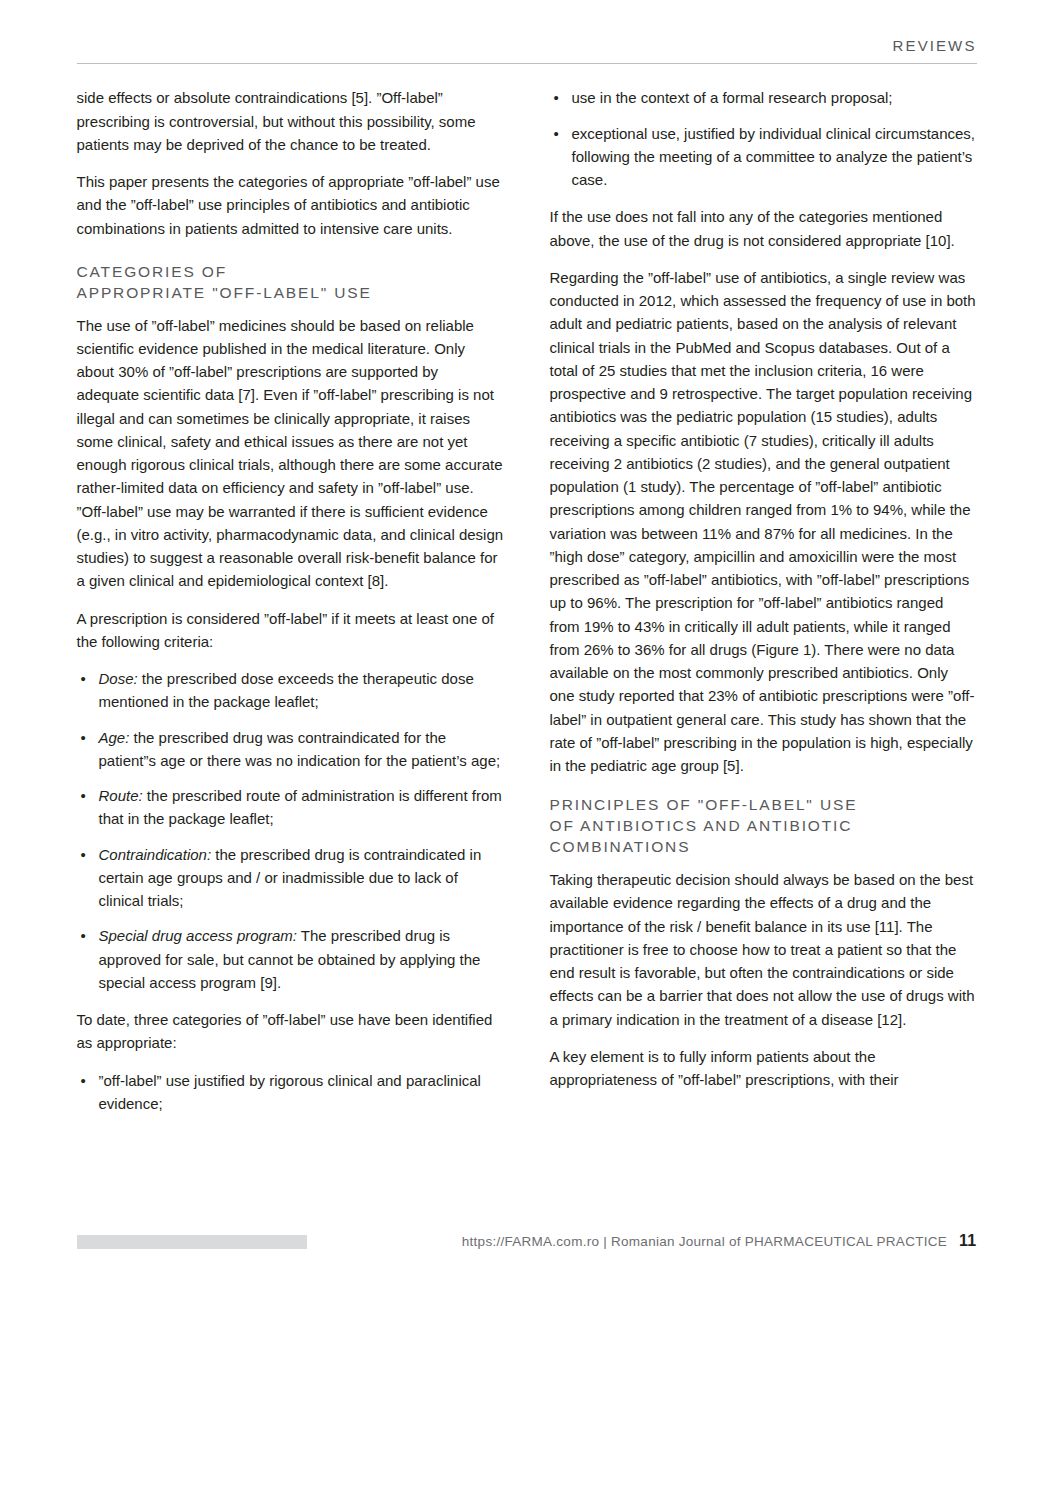Reviews
side effects or absolute contraindications [5]. ”Off-label” prescribing is controversial, but without this possibility, some patients may be deprived of the chance to be treated.
This paper presents the categories of appropriate ”off-label” use and the ”off-label” use principles of antibiotics and antibiotic combinations in patients admitted to intensive care units.
Categories of
appropriate "off-label" use
The use of ”off-label” medicines should be based on reliable scientific evidence published in the medical literature. Only about 30% of ”off-label” prescriptions are supported by adequate scientific data [7]. Even if ”off-label” prescribing is not illegal and can sometimes be clinically appropriate, it raises some clinical, safety and ethical issues as there are not yet enough rigorous clinical trials, although there are some accurate rather-limited data on efficiency and safety in ”off-label” use. ”Off-label” use may be warranted if there is sufficient evidence (e.g., in vitro activity, pharmacodynamic data, and clinical design studies) to suggest a reasonable overall risk-benefit balance for a given clinical and epidemiological context [8].
A prescription is considered ”off-label” if it meets at least one of the following criteria:
Dose: the prescribed dose exceeds the therapeutic dose mentioned in the package leaflet;
Age: the prescribed drug was contraindicated for the patient”s age or there was no indication for the patient’s age;
Route: the prescribed route of administration is different from that in the package leaflet;
Contraindication: the prescribed drug is contraindicated in certain age groups and / or inadmissible due to lack of clinical trials;
Special drug access program: The prescribed drug is approved for sale, but cannot be obtained by applying the special access program [9].
To date, three categories of ”off-label” use have been identified as appropriate:
”off-label” use justified by rigorous clinical and paraclinical evidence;
use in the context of a formal research proposal;
exceptional use, justified by individual clinical circumstances, following the meeting of a committee to analyze the patient’s case.
If the use does not fall into any of the categories mentioned above, the use of the drug is not considered appropriate [10].
Regarding the ”off-label” use of antibiotics, a single review was conducted in 2012, which assessed the frequency of use in both adult and pediatric patients, based on the analysis of relevant clinical trials in the PubMed and Scopus databases. Out of a total of 25 studies that met the inclusion criteria, 16 were prospective and 9 retrospective. The target population receiving antibiotics was the pediatric population (15 studies), adults receiving a specific antibiotic (7 studies), critically ill adults receiving 2 antibiotics (2 studies), and the general outpatient population (1 study). The percentage of ”off-label” antibiotic prescriptions among children ranged from 1% to 94%, while the variation was between 11% and 87% for all medicines. In the ”high dose” category, ampicillin and amoxicillin were the most prescribed as ”off-label” antibiotics, with ”off-label” prescriptions up to 96%. The prescription for ”off-label” antibiotics ranged from 19% to 43% in critically ill adult patients, while it ranged from 26% to 36% for all drugs (Figure 1). There were no data available on the most commonly prescribed antibiotics. Only one study reported that 23% of antibiotic prescriptions were ”off-label” in outpatient general care. This study has shown that the rate of ”off-label” prescribing in the population is high, especially in the pediatric age group [5].
Principles of "off-label" use
of antibiotics and antibiotic
combinations
Taking therapeutic decision should always be based on the best available evidence regarding the effects of a drug and the importance of the risk / benefit balance in its use [11]. The practitioner is free to choose how to treat a patient so that the end result is favorable, but often the contraindications or side effects can be a barrier that does not allow the use of drugs with a primary indication in the treatment of a disease [12].
A key element is to fully inform patients about the appropriateness of ”off-label” prescriptions, with their
https://FARMA.com.ro | Romanian Journal of PHARMACEUTICAL PRACTICE 11